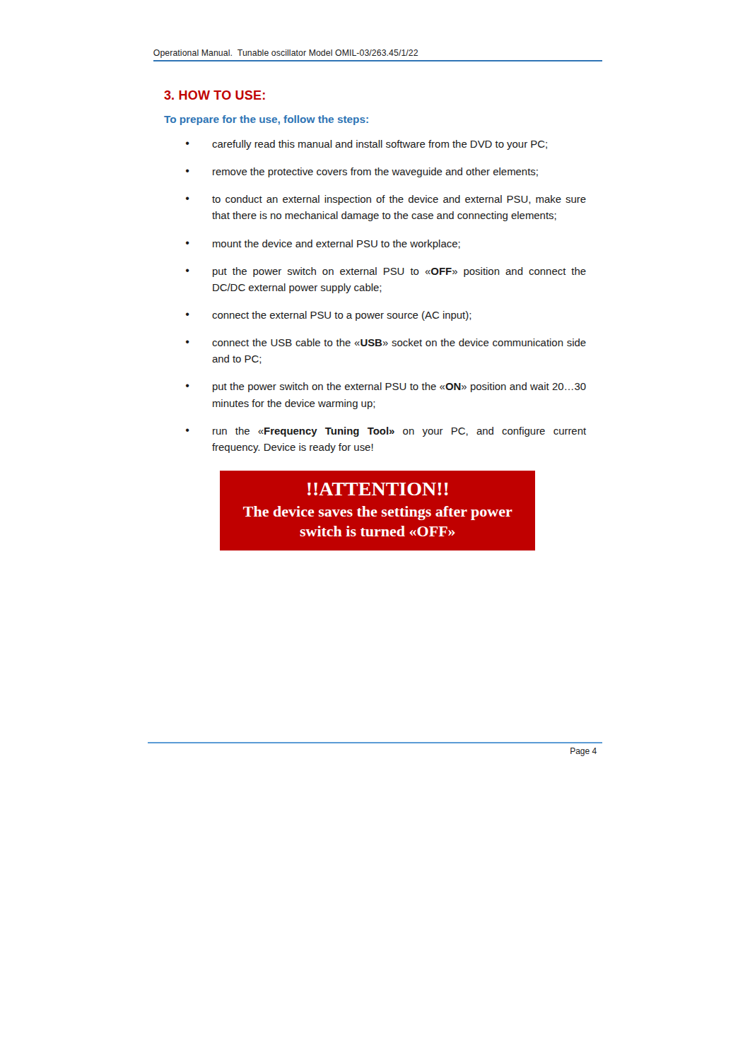Operational Manual. Tunable oscillator Model OMIL-03/263.45/1/22
3. HOW TO USE:
To prepare for the use, follow the steps:
carefully read this manual and install software from the DVD to your PC;
remove the protective covers from the waveguide and other elements;
to conduct an external inspection of the device and external PSU, make sure that there is no mechanical damage to the case and connecting elements;
mount the device and external PSU to the workplace;
put the power switch on external PSU to «OFF» position and connect the DC/DC external power supply cable;
connect the external PSU to a power source (AC input);
connect the USB cable to the «USB» socket on the device communication side and to PC;
put the power switch on the external PSU to the «ON» position and wait 20…30 minutes for the device warming up;
run the «Frequency Tuning Tool» on your PC, and configure current frequency. Device is ready for use!
!!ATTENTION!!
The device saves the settings after power switch is turned «OFF»
Page 4